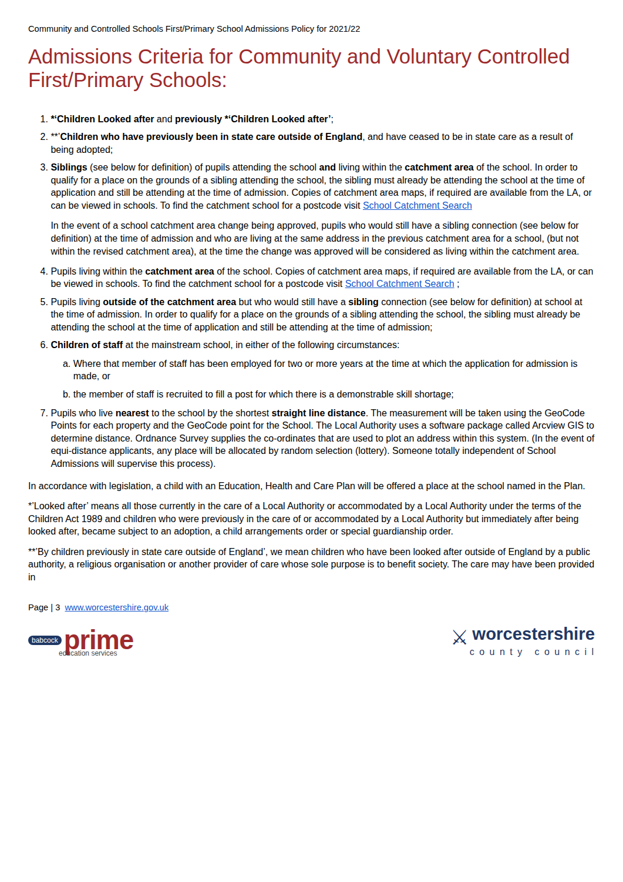Community and Controlled Schools First/Primary School Admissions Policy for 2021/22
Admissions Criteria for Community and Voluntary Controlled First/Primary Schools:
*‘Children Looked after and previously *‘Children Looked after’;
**’Children who have previously been in state care outside of England, and have ceased to be in state care as a result of being adopted;
Siblings (see below for definition) of pupils attending the school and living within the catchment area of the school. In order to qualify for a place on the grounds of a sibling attending the school, the sibling must already be attending the school at the time of application and still be attending at the time of admission. Copies of catchment area maps, if required are available from the LA, or can be viewed in schools. To find the catchment school for a postcode visit School Catchment Search
In the event of a school catchment area change being approved, pupils who would still have a sibling connection (see below for definition) at the time of admission and who are living at the same address in the previous catchment area for a school, (but not within the revised catchment area), at the time the change was approved will be considered as living within the catchment area.
Pupils living within the catchment area of the school. Copies of catchment area maps, if required are available from the LA, or can be viewed in schools. To find the catchment school for a postcode visit School Catchment Search ;
Pupils living outside of the catchment area but who would still have a sibling connection (see below for definition) at school at the time of admission. In order to qualify for a place on the grounds of a sibling attending the school, the sibling must already be attending the school at the time of application and still be attending at the time of admission;
Children of staff at the mainstream school, in either of the following circumstances:
Where that member of staff has been employed for two or more years at the time at which the application for admission is made, or
the member of staff is recruited to fill a post for which there is a demonstrable skill shortage;
Pupils who live nearest to the school by the shortest straight line distance. The measurement will be taken using the GeoCode Points for each property and the GeoCode point for the School. The Local Authority uses a software package called Arcview GIS to determine distance. Ordnance Survey supplies the co-ordinates that are used to plot an address within this system. (In the event of equi-distance applicants, any place will be allocated by random selection (lottery). Someone totally independent of School Admissions will supervise this process).
In accordance with legislation, a child with an Education, Health and Care Plan will be offered a place at the school named in the Plan.
*’Looked after’ means all those currently in the care of a Local Authority or accommodated by a Local Authority under the terms of the Children Act 1989 and children who were previously in the care of or accommodated by a Local Authority but immediately after being looked after, became subject to an adoption, a child arrangements order or special guardianship order.
**’By children previously in state care outside of England’, we mean children who have been looked after outside of England by a public authority, a religious organisation or another provider of care whose sole purpose is to benefit society. The care may have been provided in
Page | 3 www.worcestershire.gov.uk
babcock prime education services
⚔worcestershire c o u n t y c o u n c i l